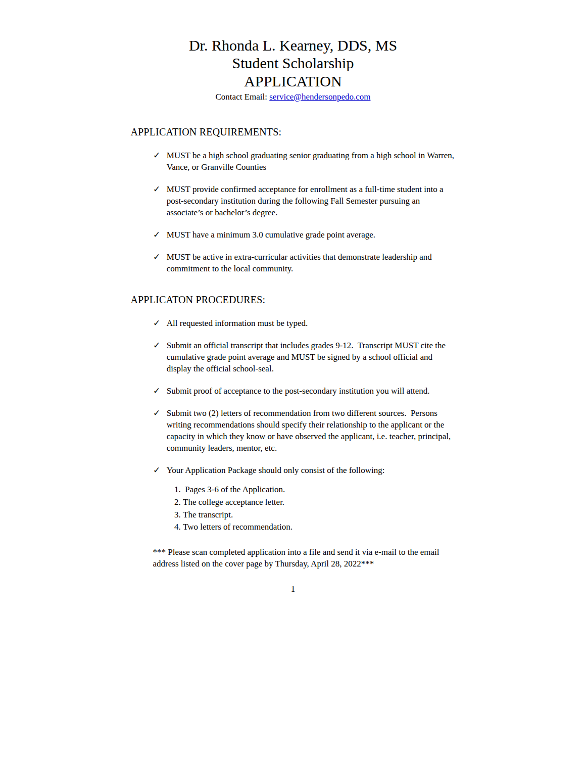Dr. Rhonda L. Kearney, DDS, MS
Student Scholarship
APPLICATION
Contact Email: service@hendersonpedo.com
APPLICATION REQUIREMENTS:
MUST be a high school graduating senior graduating from a high school in Warren, Vance, or Granville Counties
MUST provide confirmed acceptance for enrollment as a full-time student into a post-secondary institution during the following Fall Semester pursuing an associate’s or bachelor’s degree.
MUST have a minimum 3.0 cumulative grade point average.
MUST be active in extra-curricular activities that demonstrate leadership and commitment to the local community.
APPLICATON PROCEDURES:
All requested information must be typed.
Submit an official transcript that includes grades 9-12. Transcript MUST cite the cumulative grade point average and MUST be signed by a school official and display the official school-seal.
Submit proof of acceptance to the post-secondary institution you will attend.
Submit two (2) letters of recommendation from two different sources. Persons writing recommendations should specify their relationship to the applicant or the capacity in which they know or have observed the applicant, i.e. teacher, principal, community leaders, mentor, etc.
Your Application Package should only consist of the following:
Pages 3-6 of the Application.
The college acceptance letter.
The transcript.
Two letters of recommendation.
*** Please scan completed application into a file and send it via e-mail to the email address listed on the cover page by Thursday, April 28, 2022***
1